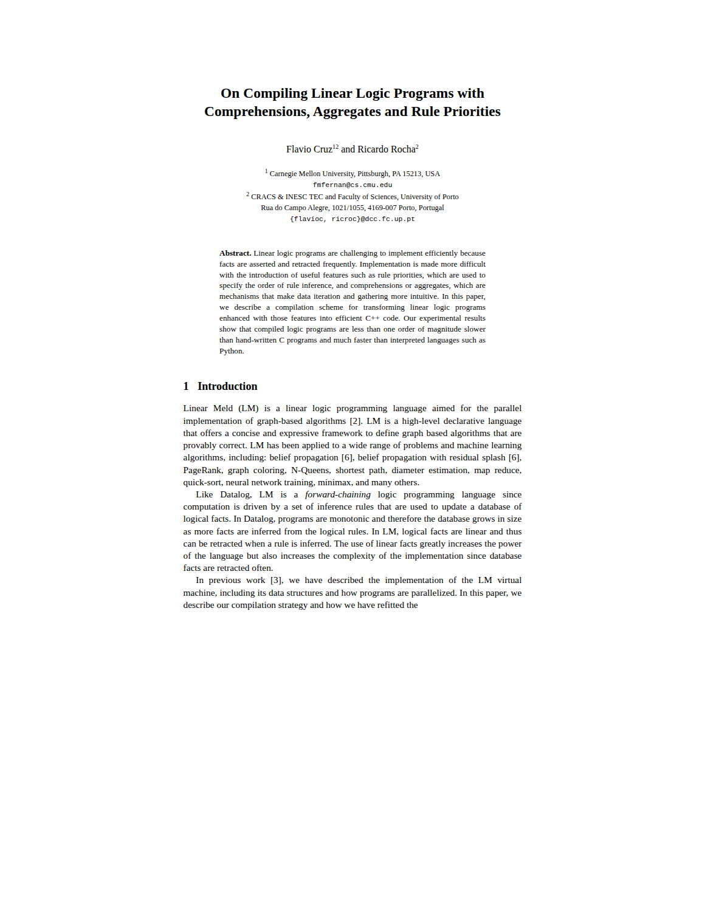On Compiling Linear Logic Programs with
Comprehensions, Aggregates and Rule Priorities
Flavio Cruz12 and Ricardo Rocha2
1 Carnegie Mellon University, Pittsburgh, PA 15213, USA
fmfernan@cs.cmu.edu
2 CRACS & INESC TEC and Faculty of Sciences, University of Porto
Rua do Campo Alegre, 1021/1055, 4169-007 Porto, Portugal
{flavioc, ricroc}@dcc.fc.up.pt
Abstract. Linear logic programs are challenging to implement efficiently because facts are asserted and retracted frequently. Implementation is made more difficult with the introduction of useful features such as rule priorities, which are used to specify the order of rule inference, and comprehensions or aggregates, which are mechanisms that make data iteration and gathering more intuitive. In this paper, we describe a compilation scheme for transforming linear logic programs enhanced with those features into efficient C++ code. Our experimental results show that compiled logic programs are less than one order of magnitude slower than hand-written C programs and much faster than interpreted languages such as Python.
1 Introduction
Linear Meld (LM) is a linear logic programming language aimed for the parallel implementation of graph-based algorithms [2]. LM is a high-level declarative language that offers a concise and expressive framework to define graph based algorithms that are provably correct. LM has been applied to a wide range of problems and machine learning algorithms, including: belief propagation [6], belief propagation with residual splash [6], PageRank, graph coloring, N-Queens, shortest path, diameter estimation, map reduce, quick-sort, neural network training, minimax, and many others.
Like Datalog, LM is a forward-chaining logic programming language since computation is driven by a set of inference rules that are used to update a database of logical facts. In Datalog, programs are monotonic and therefore the database grows in size as more facts are inferred from the logical rules. In LM, logical facts are linear and thus can be retracted when a rule is inferred. The use of linear facts greatly increases the power of the language but also increases the complexity of the implementation since database facts are retracted often.
In previous work [3], we have described the implementation of the LM virtual machine, including its data structures and how programs are parallelized. In this paper, we describe our compilation strategy and how we have refitted the